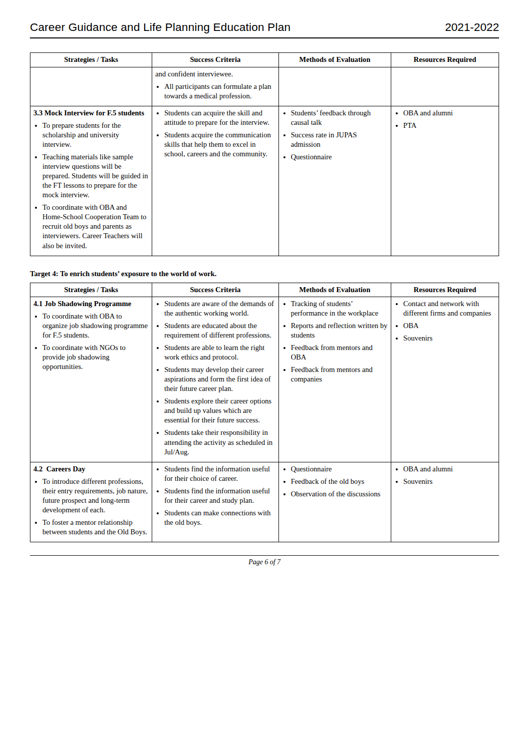Career Guidance and Life Planning Education Plan 2021-2022
| Strategies / Tasks | Success Criteria | Methods of Evaluation | Resources Required |
| --- | --- | --- | --- |
| | and confident interviewee. All participants can formulate a plan towards a medical profession. | | |
| 3.3 Mock Interview for F.5 students To prepare students for the scholarship and university interview. Teaching materials like sample interview questions will be prepared. Students will be guided in the FT lessons to prepare for the mock interview. To coordinate with OBA and Home-School Cooperation Team to recruit old boys and parents as interviewers. Career Teachers will also be invited. | Students can acquire the skill and attitude to prepare for the interview. Students acquire the communication skills that help them to excel in school, careers and the community. | Students’ feedback through causal talk Success rate in JUPAS admission Questionnaire | OBA and alumni PTA |
Target 4: To enrich students’ exposure to the world of work.
| Strategies / Tasks | Success Criteria | Methods of Evaluation | Resources Required |
| --- | --- | --- | --- |
| 4.1 Job Shadowing Programme To coordinate with OBA to organize job shadowing programme for F.5 students. To coordinate with NGOs to provide job shadowing opportunities. | Students are aware of the demands of the authentic working world. Students are educated about the requirement of different professions. Students are able to learn the right work ethics and protocol. Students may develop their career aspirations and form the first idea of their future career plan. Students explore their career options and build up values which are essential for their future success. Students take their responsibility in attending the activity as scheduled in Jul/Aug. | Tracking of students’ performance in the workplace Reports and reflection written by students Feedback from mentors and OBA Feedback from mentors and companies | Contact and network with different firms and companies OBA Souvenirs |
| 4.2 Careers Day To introduce different professions, their entry requirements, job nature, future prospect and long-term development of each. To foster a mentor relationship between students and the Old Boys. | Students find the information useful for their choice of career. Students find the information useful for their career and study plan. Students can make connections with the old boys. | Questionnaire Feedback of the old boys Observation of the discussions | OBA and alumni Souvenirs |
Page 6 of 7